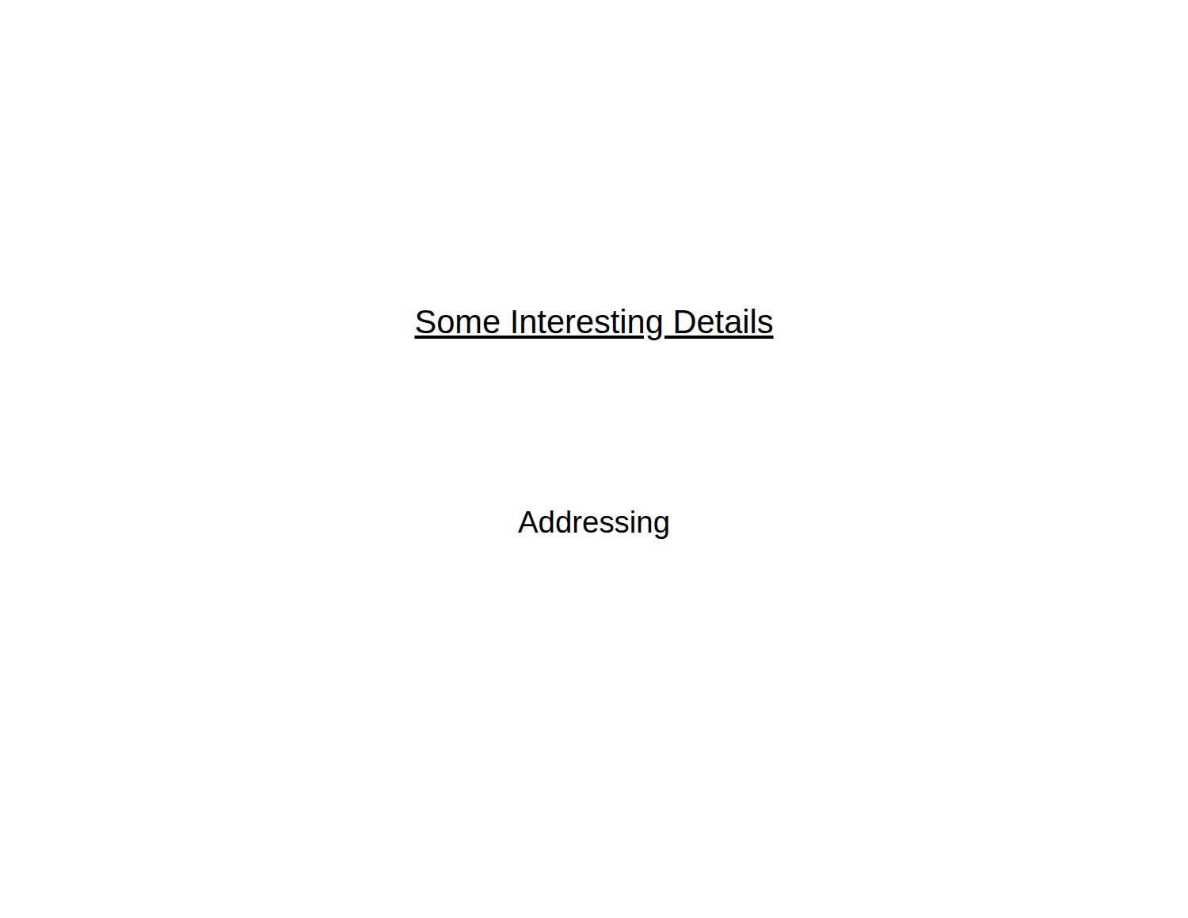Some Interesting Details
Addressing